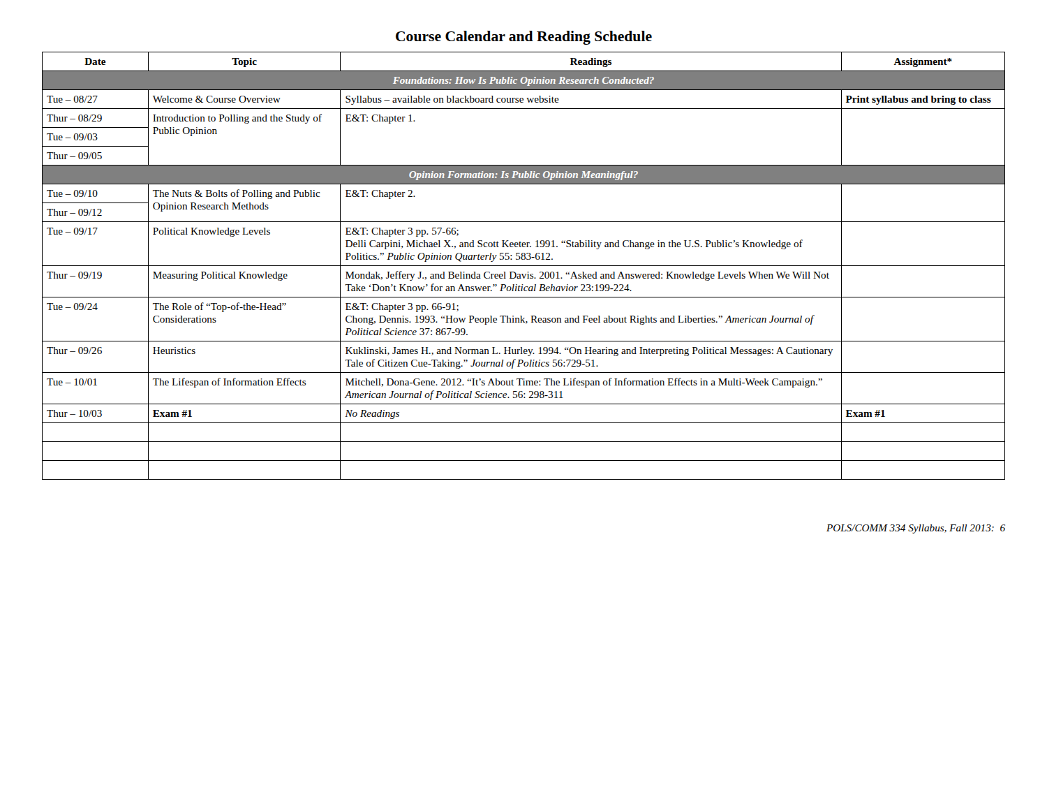Course Calendar and Reading Schedule
| Date | Topic | Readings | Assignment* |
| --- | --- | --- | --- |
| Foundations: How Is Public Opinion Research Conducted? |
| Tue – 08/27 | Welcome & Course Overview | Syllabus – available on blackboard course website | Print syllabus and bring to class |
| Thur – 08/29 | Introduction to Polling and the Study of Public Opinion | E&T: Chapter 1. | |
| Tue – 09/03 |
| Thur – 09/05 |
| Opinion Formation: Is Public Opinion Meaningful? |
| Tue – 09/10 | The Nuts & Bolts of Polling and Public Opinion Research Methods | E&T: Chapter 2. | |
| Thur – 09/12 |
| Tue – 09/17 | Political Knowledge Levels | E&T: Chapter 3 pp. 57-66; Delli Carpini, Michael X., and Scott Keeter. 1991. “Stability and Change in the U.S. Public’s Knowledge of Politics.” Public Opinion Quarterly 55: 583-612. | |
| Thur – 09/19 | Measuring Political Knowledge | Mondak, Jeffery J., and Belinda Creel Davis. 2001. “Asked and Answered: Knowledge Levels When We Will Not Take ‘Don’t Know’ for an Answer.” Political Behavior 23:199-224. | |
| Tue – 09/24 | The Role of “Top-of-the-Head” Considerations | E&T: Chapter 3 pp. 66-91; Chong, Dennis. 1993. “How People Think, Reason and Feel about Rights and Liberties.” American Journal of Political Science 37: 867-99. | |
| Thur – 09/26 | Heuristics | Kuklinski, James H., and Norman L. Hurley. 1994. “On Hearing and Interpreting Political Messages: A Cautionary Tale of Citizen Cue-Taking.” Journal of Politics 56:729-51. | |
| Tue – 10/01 | The Lifespan of Information Effects | Mitchell, Dona-Gene. 2012. “It’s About Time: The Lifespan of Information Effects in a Multi-Week Campaign.” American Journal of Political Science . 56: 298-311 | |
| Thur – 10/03 | Exam #1 | No Readings | Exam #1 |
POLS/COMM 334 Syllabus, Fall 2013: 6